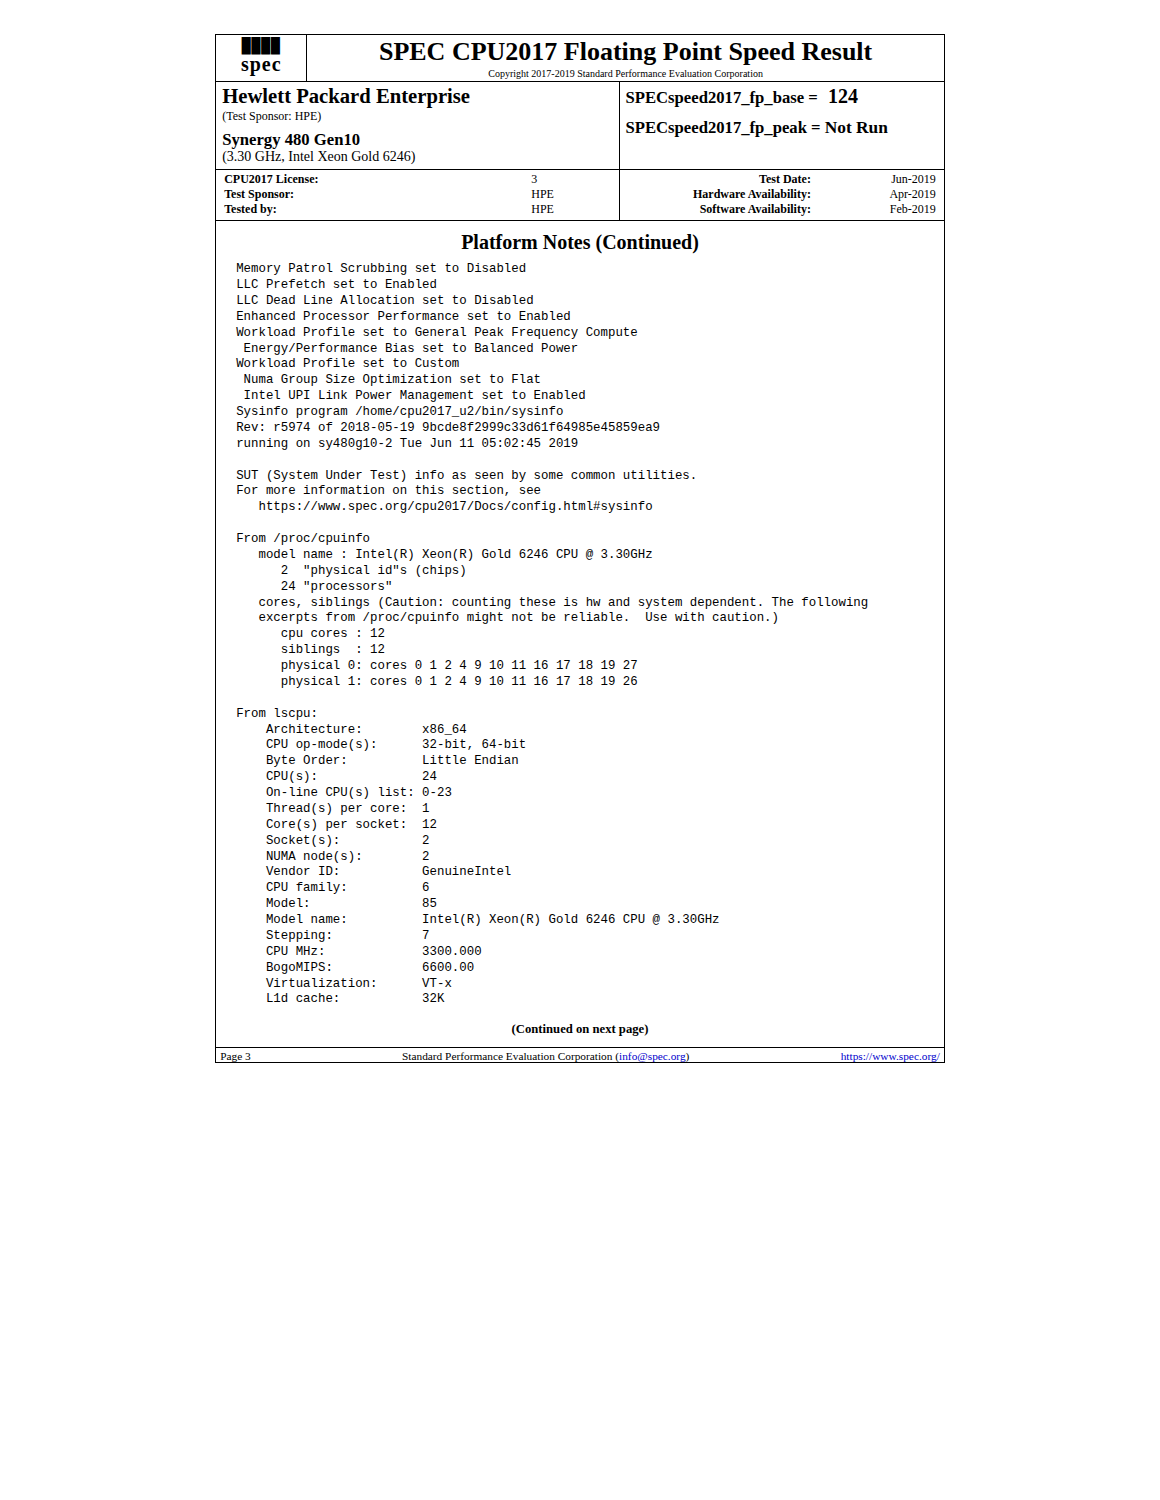████
spec
SPEC CPU2017 Floating Point Speed Result
Copyright 2017-2019 Standard Performance Evaluation Corporation
Hewlett Packard Enterprise
(Test Sponsor: HPE)
Synergy 480 Gen10
(3.30 GHz, Intel Xeon Gold 6246)
SPECspeed2017_fp_base = 124
SPECspeed2017_fp_peak = Not Run
| CPU2017 License: | 3 |
| Test Sponsor: | HPE |
| Tested by: | HPE |
| Test Date: | Jun-2019 |
| Hardware Availability: | Apr-2019 |
| Software Availability: | Feb-2019 |
Platform Notes (Continued)
Memory Patrol Scrubbing set to Disabled
LLC Prefetch set to Enabled
LLC Dead Line Allocation set to Disabled
Enhanced Processor Performance set to Enabled
Workload Profile set to General Peak Frequency Compute
 Energy/Performance Bias set to Balanced Power
Workload Profile set to Custom
 Numa Group Size Optimization set to Flat
 Intel UPI Link Power Management set to Enabled
Sysinfo program /home/cpu2017_u2/bin/sysinfo
Rev: r5974 of 2018-05-19 9bcde8f2999c33d61f64985e45859ea9
running on sy480g10-2 Tue Jun 11 05:02:45 2019

SUT (System Under Test) info as seen by some common utilities.
For more information on this section, see
   https://www.spec.org/cpu2017/Docs/config.html#sysinfo

From /proc/cpuinfo
   model name : Intel(R) Xeon(R) Gold 6246 CPU @ 3.30GHz
      2  "physical id"s (chips)
      24 "processors"
   cores, siblings (Caution: counting these is hw and system dependent. The following
   excerpts from /proc/cpuinfo might not be reliable.  Use with caution.)
      cpu cores : 12
      siblings  : 12
      physical 0: cores 0 1 2 4 9 10 11 16 17 18 19 27
      physical 1: cores 0 1 2 4 9 10 11 16 17 18 19 26

From lscpu:
    Architecture:        x86_64
    CPU op-mode(s):      32-bit, 64-bit
    Byte Order:          Little Endian
    CPU(s):              24
    On-line CPU(s) list: 0-23
    Thread(s) per core:  1
    Core(s) per socket:  12
    Socket(s):           2
    NUMA node(s):        2
    Vendor ID:           GenuineIntel
    CPU family:          6
    Model:               85
    Model name:          Intel(R) Xeon(R) Gold 6246 CPU @ 3.30GHz
    Stepping:            7
    CPU MHz:             3300.000
    BogoMIPS:            6600.00
    Virtualization:      VT-x
    L1d cache:           32K
(Continued on next page)
Page 3
Standard Performance Evaluation Corporation (info@spec.org)
https://www.spec.org/